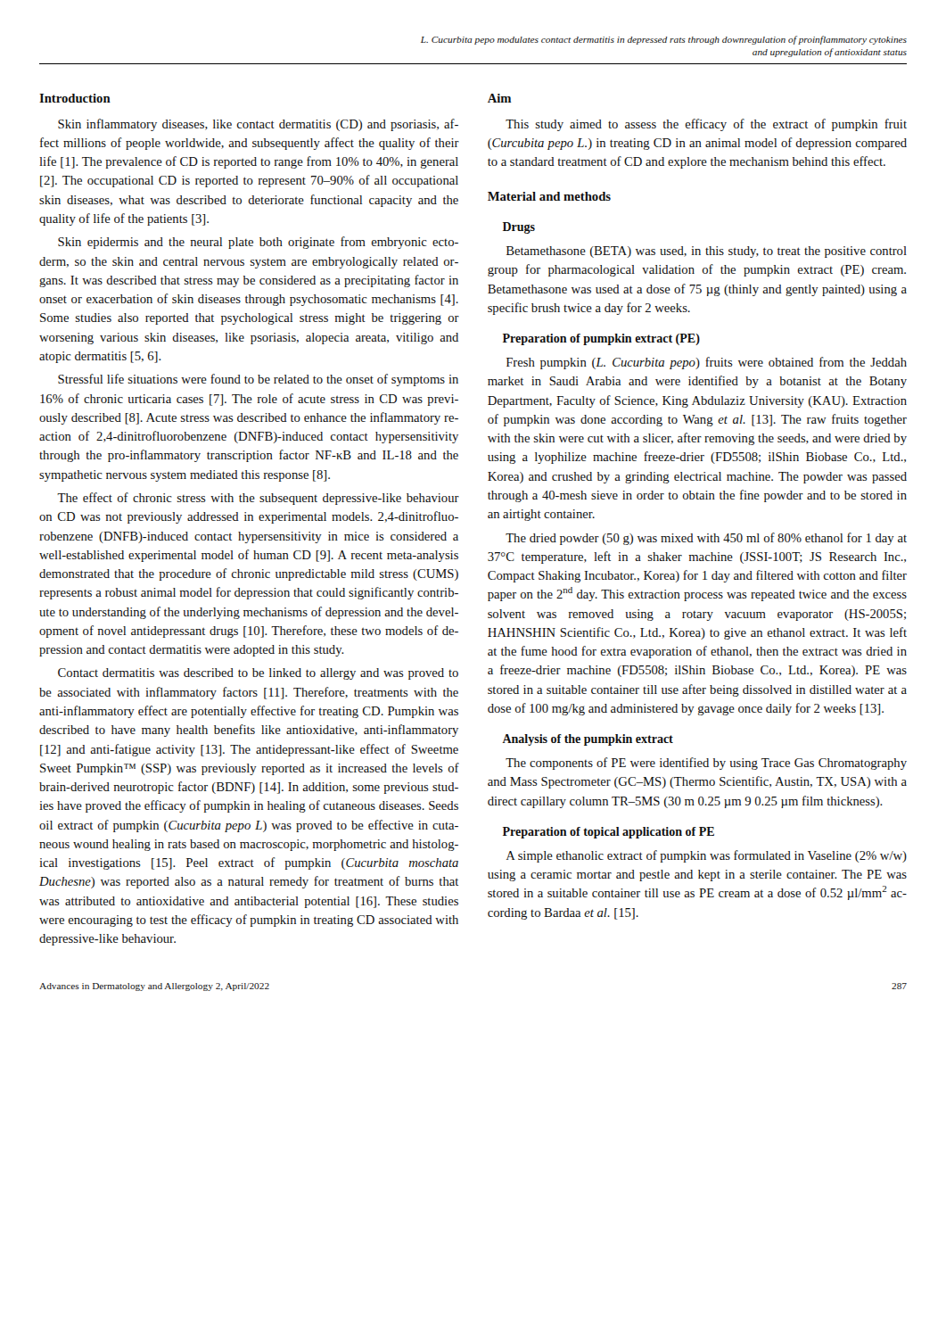L. Cucurbita pepo modulates contact dermatitis in depressed rats through downregulation of proinflammatory cytokines
and upregulation of antioxidant status
Introduction
Skin inflammatory diseases, like contact dermatitis (CD) and psoriasis, affect millions of people worldwide, and subsequently affect the quality of their life [1]. The prevalence of CD is reported to range from 10% to 40%, in general [2]. The occupational CD is reported to represent 70–90% of all occupational skin diseases, what was described to deteriorate functional capacity and the quality of life of the patients [3].
Skin epidermis and the neural plate both originate from embryonic ectoderm, so the skin and central nervous system are embryologically related organs. It was described that stress may be considered as a precipitating factor in onset or exacerbation of skin diseases through psychosomatic mechanisms [4]. Some studies also reported that psychological stress might be triggering or worsening various skin diseases, like psoriasis, alopecia areata, vitiligo and atopic dermatitis [5, 6].
Stressful life situations were found to be related to the onset of symptoms in 16% of chronic urticaria cases [7]. The role of acute stress in CD was previously described [8]. Acute stress was described to enhance the inflammatory reaction of 2,4-dinitrofluorobenzene (DNFB)-induced contact hypersensitivity through the pro-inflammatory transcription factor NF-κB and IL-18 and the sympathetic nervous system mediated this response [8].
The effect of chronic stress with the subsequent depressive-like behaviour on CD was not previously addressed in experimental models. 2,4-dinitrofluorobenzene (DNFB)-induced contact hypersensitivity in mice is considered a well-established experimental model of human CD [9]. A recent meta-analysis demonstrated that the procedure of chronic unpredictable mild stress (CUMS) represents a robust animal model for depression that could significantly contribute to understanding of the underlying mechanisms of depression and the development of novel antidepressant drugs [10]. Therefore, these two models of depression and contact dermatitis were adopted in this study.
Contact dermatitis was described to be linked to allergy and was proved to be associated with inflammatory factors [11]. Therefore, treatments with the anti-inflammatory effect are potentially effective for treating CD. Pumpkin was described to have many health benefits like antioxidative, anti-inflammatory [12] and anti-fatigue activity [13]. The antidepressant-like effect of Sweetme Sweet Pumpkin™ (SSP) was previously reported as it increased the levels of brain-derived neurotropic factor (BDNF) [14]. In addition, some previous studies have proved the efficacy of pumpkin in healing of cutaneous diseases. Seeds oil extract of pumpkin (Cucurbita pepo L) was proved to be effective in cutaneous wound healing in rats based on macroscopic, morphometric and histological investigations [15]. Peel extract of pumpkin (Cucurbita moschata Duchesne) was reported also as a natural remedy for treatment of burns that was attributed to antioxidative and antibacterial potential [16]. These studies were encouraging to test the efficacy of pumpkin in treating CD associated with depressive-like behaviour.
Aim
This study aimed to assess the efficacy of the extract of pumpkin fruit (Curcubita pepo L.) in treating CD in an animal model of depression compared to a standard treatment of CD and explore the mechanism behind this effect.
Material and methods
Drugs
Betamethasone (BETA) was used, in this study, to treat the positive control group for pharmacological validation of the pumpkin extract (PE) cream. Betamethasone was used at a dose of 75 µg (thinly and gently painted) using a specific brush twice a day for 2 weeks.
Preparation of pumpkin extract (PE)
Fresh pumpkin (L. Cucurbita pepo) fruits were obtained from the Jeddah market in Saudi Arabia and were identified by a botanist at the Botany Department, Faculty of Science, King Abdulaziz University (KAU). Extraction of pumpkin was done according to Wang et al. [13]. The raw fruits together with the skin were cut with a slicer, after removing the seeds, and were dried by using a lyophilize machine freeze-drier (FD5508; ilShin Biobase Co., Ltd., Korea) and crushed by a grinding electrical machine. The powder was passed through a 40-mesh sieve in order to obtain the fine powder and to be stored in an airtight container.
The dried powder (50 g) was mixed with 450 ml of 80% ethanol for 1 day at 37°C temperature, left in a shaker machine (JSSI-100T; JS Research Inc., Compact Shaking Incubator., Korea) for 1 day and filtered with cotton and filter paper on the 2nd day. This extraction process was repeated twice and the excess solvent was removed using a rotary vacuum evaporator (HS-2005S; HAHNSHIN Scientific Co., Ltd., Korea) to give an ethanol extract. It was left at the fume hood for extra evaporation of ethanol, then the extract was dried in a freeze-drier machine (FD5508; ilShin Biobase Co., Ltd., Korea). PE was stored in a suitable container till use after being dissolved in distilled water at a dose of 100 mg/kg and administered by gavage once daily for 2 weeks [13].
Analysis of the pumpkin extract
The components of PE were identified by using Trace Gas Chromatography and Mass Spectrometer (GC–MS) (Thermo Scientific, Austin, TX, USA) with a direct capillary column TR–5MS (30 m 0.25 µm 9 0.25 µm film thickness).
Preparation of topical application of PE
A simple ethanolic extract of pumpkin was formulated in Vaseline (2% w/w) using a ceramic mortar and pestle and kept in a sterile container. The PE was stored in a suitable container till use as PE cream at a dose of 0.52 µl/mm2 according to Bardaa et al. [15].
Advances in Dermatology and Allergology 2, April/2022 287